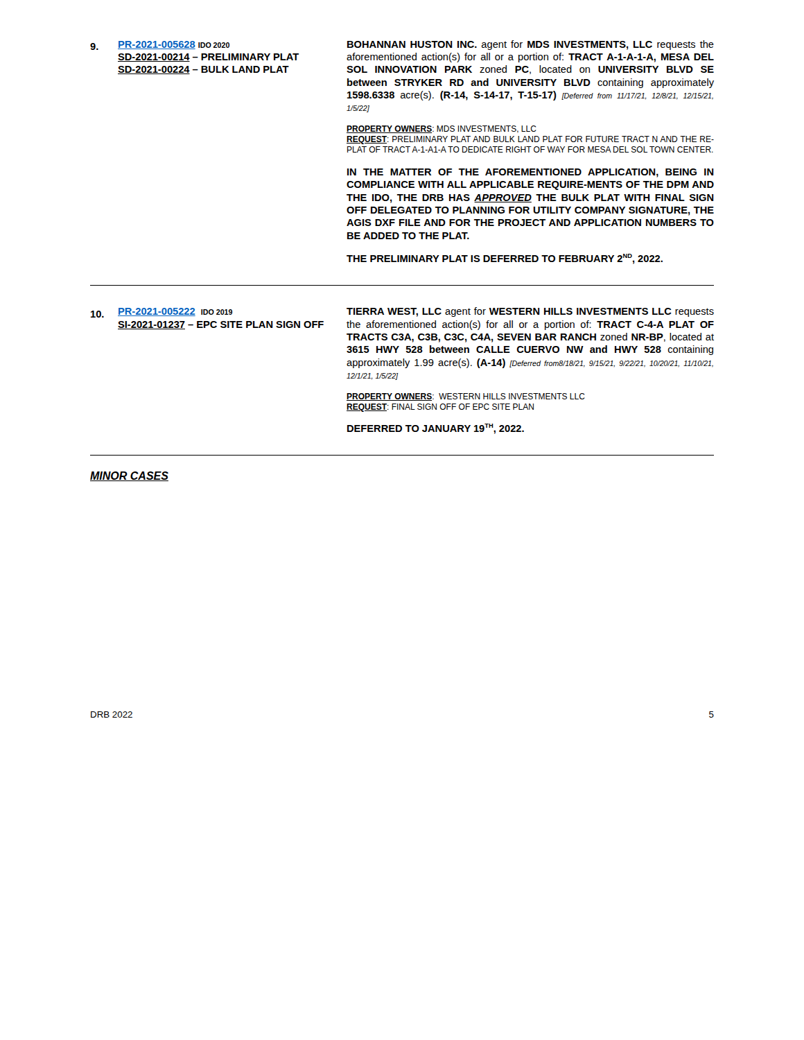9.
PR-2021-005628 IDO 2020
SD-2021-00214 – PRELIMINARY PLAT
SD-2021-00224 – BULK LAND PLAT
BOHANNAN HUSTON INC. agent for MDS INVESTMENTS, LLC requests the aforementioned action(s) for all or a portion of: TRACT A-1-A-1-A, MESA DEL SOL INNOVATION PARK zoned PC, located on UNIVERSITY BLVD SE between STRYKER RD and UNIVERSITY BLVD containing approximately 1598.6338 acre(s). (R-14, S-14-17, T-15-17) [Deferred from 11/17/21, 12/8/21, 12/15/21, 1/5/22]
PROPERTY OWNERS: MDS INVESTMENTS, LLC
REQUEST: PRELIMINARY PLAT AND BULK LAND PLAT FOR FUTURE TRACT N AND THE RE-PLAT OF TRACT A-1-A1-A TO DEDICATE RIGHT OF WAY FOR MESA DEL SOL TOWN CENTER.
IN THE MATTER OF THE AFOREMENTIONED APPLICATION, BEING IN COMPLIANCE WITH ALL APPLICABLE REQUIRE-MENTS OF THE DPM AND THE IDO, THE DRB HAS APPROVED THE BULK PLAT WITH FINAL SIGN OFF DELEGATED TO PLANNING FOR UTILITY COMPANY SIGNATURE, THE AGIS DXF FILE AND FOR THE PROJECT AND APPLICATION NUMBERS TO BE ADDED TO THE PLAT.
THE PRELIMINARY PLAT IS DEFERRED TO FEBRUARY 2ND, 2022.
10.
PR-2021-005222 IDO 2019
SI-2021-01237 – EPC SITE PLAN SIGN OFF
TIERRA WEST, LLC agent for WESTERN HILLS INVESTMENTS LLC requests the aforementioned action(s) for all or a portion of: TRACT C-4-A PLAT OF TRACTS C3A, C3B, C3C, C4A, SEVEN BAR RANCH zoned NR-BP, located at 3615 HWY 528 between CALLE CUERVO NW and HWY 528 containing approximately 1.99 acre(s). (A-14) [Deferred from8/18/21, 9/15/21, 9/22/21, 10/20/21, 11/10/21, 12/1/21, 1/5/22]
PROPERTY OWNERS: WESTERN HILLS INVESTMENTS LLC
REQUEST: FINAL SIGN OFF OF EPC SITE PLAN
DEFERRED TO JANUARY 19TH, 2022.
MINOR CASES
DRB 2022 5